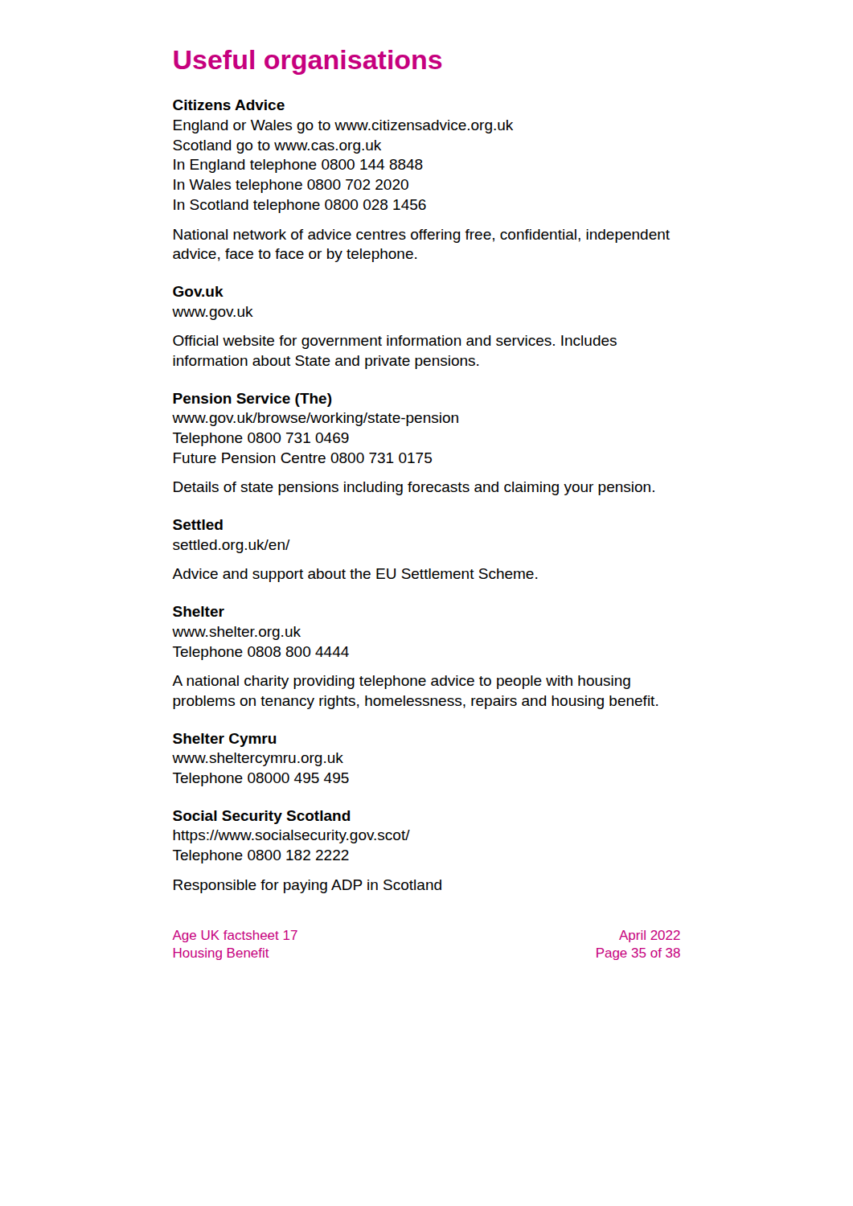Useful organisations
Citizens Advice
England or Wales go to www.citizensadvice.org.uk
Scotland go to www.cas.org.uk
In England telephone 0800 144 8848
In Wales telephone 0800 702 2020
In Scotland telephone 0800 028 1456
National network of advice centres offering free, confidential, independent advice, face to face or by telephone.
Gov.uk
www.gov.uk
Official website for government information and services. Includes information about State and private pensions.
Pension Service (The)
www.gov.uk/browse/working/state-pension
Telephone 0800 731 0469
Future Pension Centre 0800 731 0175
Details of state pensions including forecasts and claiming your pension.
Settled
settled.org.uk/en/
Advice and support about the EU Settlement Scheme.
Shelter
www.shelter.org.uk
Telephone 0808 800 4444
A national charity providing telephone advice to people with housing problems on tenancy rights, homelessness, repairs and housing benefit.
Shelter Cymru
www.sheltercymru.org.uk
Telephone 08000 495 495
Social Security Scotland
https://www.socialsecurity.gov.scot/
Telephone 0800 182 2222
Responsible for paying ADP in Scotland
Age UK factsheet 17
Housing Benefit
April 2022
Page 35 of 38